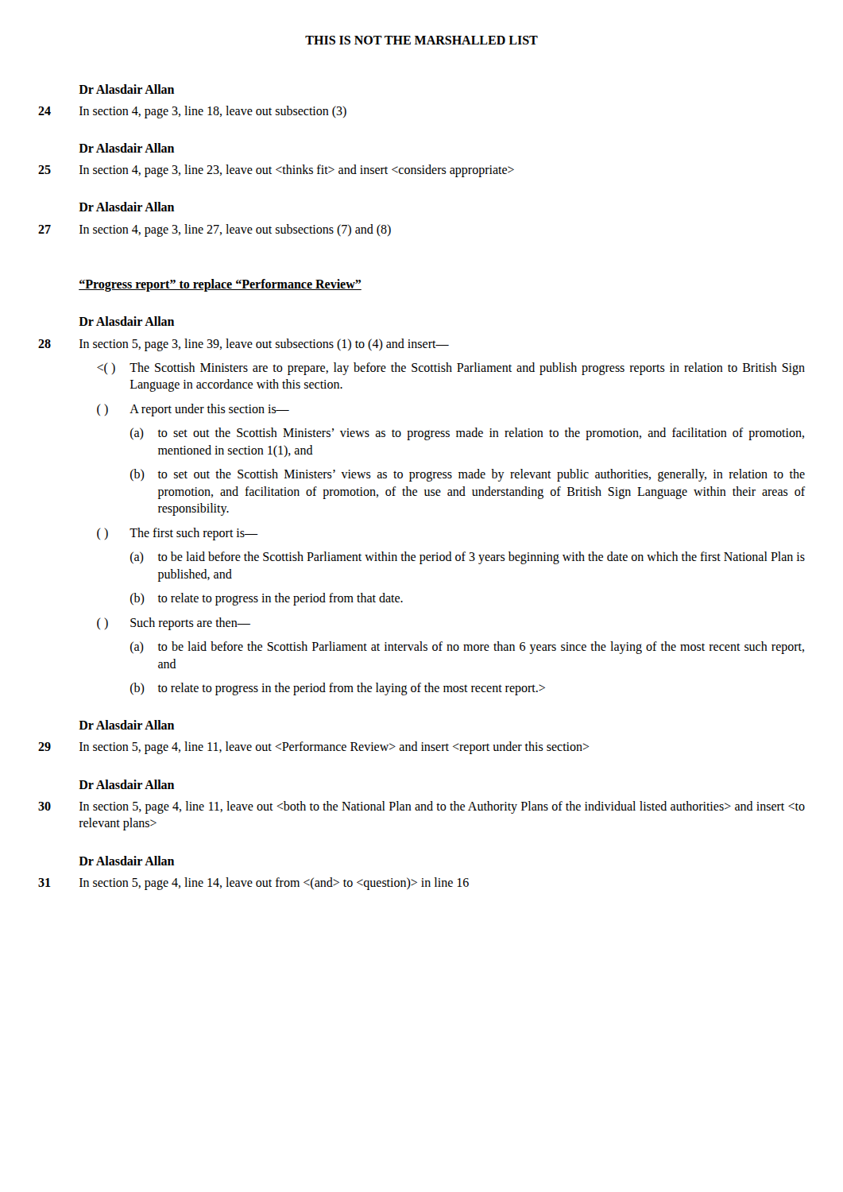THIS IS NOT THE MARSHALLED LIST
Dr Alasdair Allan
24
In section 4, page 3, line 18, leave out subsection (3)
Dr Alasdair Allan
25
In section 4, page 3, line 23, leave out <thinks fit> and insert <considers appropriate>
Dr Alasdair Allan
27
In section 4, page 3, line 27, leave out subsections (7) and (8)
“Progress report” to replace “Performance Review”
Dr Alasdair Allan
28
In section 5, page 3, line 39, leave out subsections (1) to (4) and insert—
<( )
The Scottish Ministers are to prepare, lay before the Scottish Parliament and publish progress reports in relation to British Sign Language in accordance with this section.
( )
A report under this section is—
(a)
to set out the Scottish Ministers’ views as to progress made in relation to the promotion, and facilitation of promotion, mentioned in section 1(1), and
(b)
to set out the Scottish Ministers’ views as to progress made by relevant public authorities, generally, in relation to the promotion, and facilitation of promotion, of the use and understanding of British Sign Language within their areas of responsibility.
( )
The first such report is—
(a)
to be laid before the Scottish Parliament within the period of 3 years beginning with the date on which the first National Plan is published, and
(b)
to relate to progress in the period from that date.
( )
Such reports are then—
(a)
to be laid before the Scottish Parliament at intervals of no more than 6 years since the laying of the most recent such report, and
(b)
to relate to progress in the period from the laying of the most recent report.>
Dr Alasdair Allan
29
In section 5, page 4, line 11, leave out <Performance Review> and insert <report under this section>
Dr Alasdair Allan
30
In section 5, page 4, line 11, leave out <both to the National Plan and to the Authority Plans of the individual listed authorities> and insert <to relevant plans>
Dr Alasdair Allan
31
In section 5, page 4, line 14, leave out from <(and> to <question)> in line 16